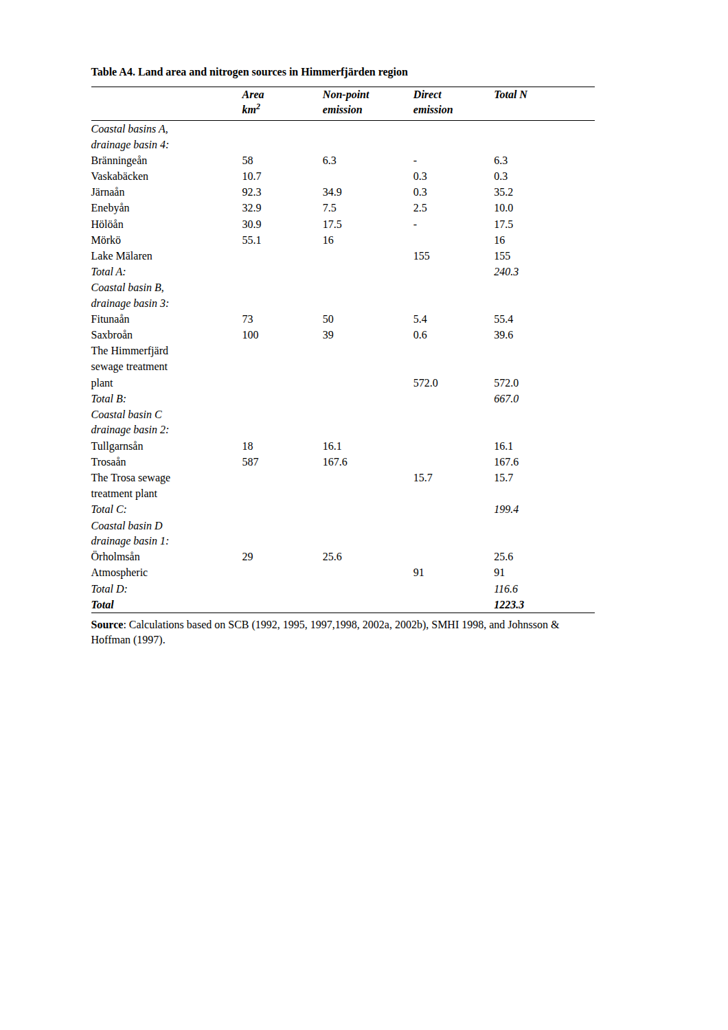Table A4. Land area and nitrogen sources in Himmerfjärden region
| | Area km 2 | Non-point emission | Direct emission | Total N |
| --- | --- | --- | --- | --- |
| Coastal basins A, | | | | |
| drainage basin 4: | | | | |
| Bränningeån | 58 | 6.3 | - | 6.3 |
| Vaskabäcken | 10.7 | | 0.3 | 0.3 |
| Järnaån | 92.3 | 34.9 | 0.3 | 35.2 |
| Enebyån | 32.9 | 7.5 | 2.5 | 10.0 |
| Hölöån | 30.9 | 17.5 | - | 17.5 |
| Mörkö | 55.1 | 16 | | 16 |
| Lake Mälaren | | | 155 | 155 |
| Total A: | | | | 240.3 |
| Coastal basin B, | | | | |
| drainage basin 3: | | | | |
| Fitunaån | 73 | 50 | 5.4 | 55.4 |
| Saxbroån | 100 | 39 | 0.6 | 39.6 |
| The Himmerfjärd | | | | |
| sewage treatment | | | | |
| plant | | | 572.0 | 572.0 |
| Total B: | | | | 667.0 |
| Coastal basin C | | | | |
| drainage basin 2: | | | | |
| Tullgarnsån | 18 | 16.1 | | 16.1 |
| Trosaån | 587 | 167.6 | | 167.6 |
| The Trosa sewage | | | 15.7 | 15.7 |
| treatment plant | | | | |
| Total C: | | | | 199.4 |
| Coastal basin D | | | | |
| drainage basin 1: | | | | |
| Örholmsån | 29 | 25.6 | | 25.6 |
| Atmospheric | | | 91 | 91 |
| Total D: | | | | 116.6 |
| Total | | | | 1223.3 |
Source: Calculations based on SCB (1992, 1995, 1997,1998, 2002a, 2002b), SMHI 1998, and Johnsson & Hoffman (1997).